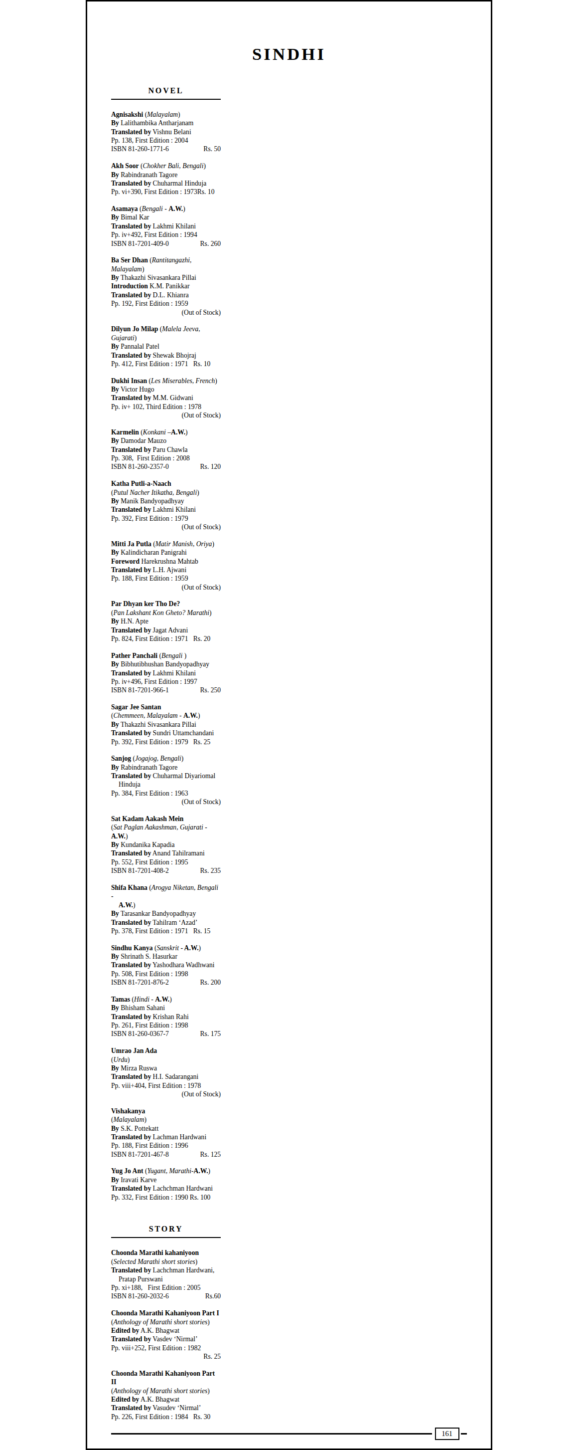SINDHI
NOVEL
Agnisakshi (Malayalam)
By Lalithambika Antharjanam
Translated by Vishnu Belani
Pp. 138, First Edition : 2004
ISBN 81-260-1771-6 Rs. 50
Akh Soor (Chokher Bali, Bengali)
By Rabindranath Tagore
Translated by Chuharmal Hinduja
Pp. vi+390, First Edition : 1973Rs. 10
Asamaya (Bengali - A.W.)
By Bimal Kar
Translated by Lakhmi Khilani
Pp. iv+492, First Edition : 1994
ISBN 81-7201-409-0 Rs. 260
Ba Ser Dhan (Rantitangazhi, Malayalam)
By Thakazhi Sivasankara Pillai
Introduction K.M. Panikkar
Translated by D.L. Khianra
Pp. 192, First Edition : 1959
(Out of Stock)
Dilyun Jo Milap (Malela Jeeva, Gujarati)
By Pannalal Patel
Translated by Shewak Bhojraj
Pp. 412, First Edition : 1971 Rs. 10
Dukhi Insan (Les Miserables, French)
By Victor Hugo
Translated by M.M. Gidwani
Pp. iv+ 102, Third Edition : 1978
(Out of Stock)
Karmelin (Konkani –A.W.)
By Damodar Mauzo
Translated by Paru Chawla
Pp. 308, First Edition : 2008
ISBN 81-260-2357-0 Rs. 120
Katha Putli-a-Naach
(Putul Nacher Itikatha, Bengali)
By Manik Bandyopadhyay
Translated by Lakhmi Khilani
Pp. 392, First Edition : 1979
(Out of Stock)
Mitti Ja Putla (Matir Manish, Oriya)
By Kalindicharan Panigrahi
Foreword Harekrushna Mahtab
Translated by L.H. Ajwani
Pp. 188, First Edition : 1959
(Out of Stock)
Par Dhyan ker Tho De?
(Pan Lakshant Kon Gheto? Marathi)
By H.N. Apte
Translated by Jagat Advani
Pp. 824, First Edition : 1971 Rs. 20
Pather Panchali (Bengali )
By Bibhutibhushan Bandyopadhyay
Translated by Lakhmi Khilani
Pp. iv+496, First Edition : 1997
ISBN 81-7201-966-1 Rs. 250
Sagar Jee Santan
(Chemmeen, Malayalam - A.W.)
By Thakazhi Sivasankara Pillai
Translated by Sundri Uttamchandani
Pp. 392, First Edition : 1979 Rs. 25
Sanjog (Jogajog, Bengali)
By Rabindranath Tagore
Translated by Chuharmal Diyariomal
Hinduja
Pp. 384, First Edition : 1963
(Out of Stock)
Sat Kadam Aakash Mein
(Sat Paglan Aakashman, Gujarati - A.W.)
By Kundanika Kapadia
Translated by Anand Tahilramani
Pp. 552, First Edition : 1995
ISBN 81-7201-408-2 Rs. 235
Shifa Khana (Arogya Niketan, Bengali -
A.W.)
By Tarasankar Bandyopadhyay
Translated by Tahilram ‘Azad’
Pp. 378, First Edition : 1971 Rs. 15
Sindhu Kanya (Sanskrit - A.W.)
By Shrinath S. Hasurkar
Translated by Yashodhara Wadhwani
Pp. 508, First Edition : 1998
ISBN 81-7201-876-2 Rs. 200
Tamas (Hindi - A.W.)
By Bhisham Sahani
Translated by Krishan Rahi
Pp. 261, First Edition : 1998
ISBN 81-260-0367-7 Rs. 175
Umrao Jan Ada
(Urdu)
By Mirza Ruswa
Translated by H.I. Sadarangani
Pp. viii+404, First Edition : 1978
(Out of Stock)
Vishakanya
(Malayalam)
By S.K. Pottekatt
Translated by Lachman Hardwani
Pp. 188, First Edition : 1996
ISBN 81-7201-467-8 Rs. 125
Yug Jo Ant (Yugant, Marathi-A.W.)
By Iravati Karve
Translated by Lachchman Hardwani
Pp. 332, First Edition : 1990 Rs. 100
STORY
Choonda Marathi kahaniyoon
(Selected Marathi short stories)
Translated by Lachchman Hardwani,
Pratap Purswani
Pp. xi+188, First Edition : 2005
ISBN 81-260-2032-6 Rs.60
Choonda Marathi Kahaniyoon Part I
(Anthology of Marathi short stories)
Edited by A.K. Bhagwat
Translated by Vasdev ‘Nirmal’
Pp. viii+252, First Edition : 1982
Rs. 25
Choonda Marathi Kahaniyoon Part II
(Anthology of Marathi short stories)
Edited by A.K. Bhagwat
Translated by Vasudev ‘Nirmal’
Pp. 226, First Edition : 1984 Rs. 30
161